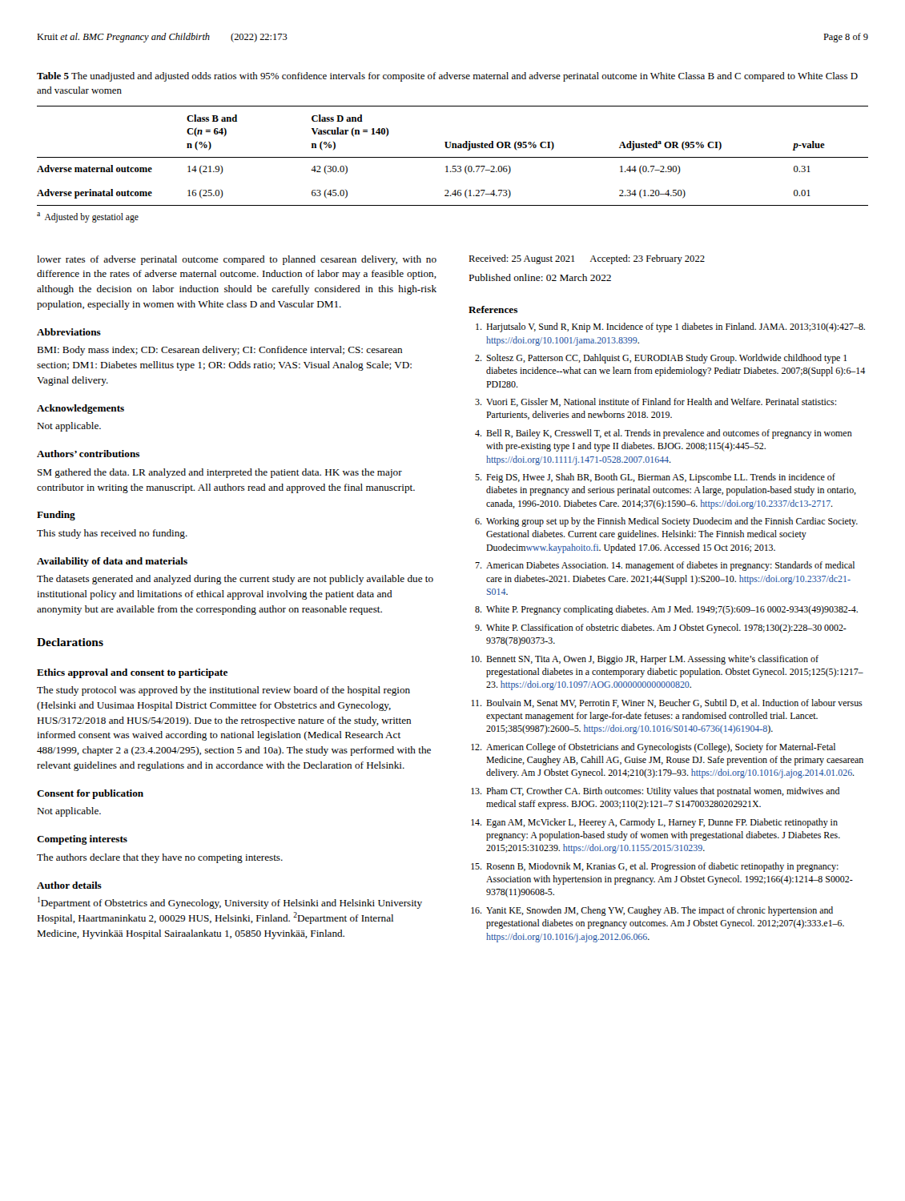Kruit et al. BMC Pregnancy and Childbirth(2022) 22:173
Page 8 of 9
Table 5 The unadjusted and adjusted odds ratios with 95% confidence intervals for composite of adverse maternal and adverse perinatal outcome in White Classa B and C compared to White Class D and vascular women
| | Class B and C( n = 64) n (%) | Class D and Vascular (n = 140) n (%) | Unadjusted OR (95% CI) | Adjusted a OR (95% CI) | p -value |
| --- | --- | --- | --- | --- | --- |
| Adverse maternal outcome | 14 (21.9) | 42 (30.0) | 1.53 (0.77–2.06) | 1.44 (0.7–2.90) | 0.31 |
| Adverse perinatal outcome | 16 (25.0) | 63 (45.0) | 2.46 (1.27–4.73) | 2.34 (1.20–4.50) | 0.01 |
a Adjusted by gestatiol age
lower rates of adverse perinatal outcome compared to planned cesarean delivery, with no difference in the rates of adverse maternal outcome. Induction of labor may a feasible option, although the decision on labor induction should be carefully considered in this high-risk population, especially in women with White class D and Vascular DM1.
Abbreviations
BMI: Body mass index; CD: Cesarean delivery; CI: Confidence interval; CS: cesarean section; DM1: Diabetes mellitus type 1; OR: Odds ratio; VAS: Visual Analog Scale; VD: Vaginal delivery.
Acknowledgements
Not applicable.
Authors’ contributions
SM gathered the data. LR analyzed and interpreted the patient data. HK was the major contributor in writing the manuscript. All authors read and approved the final manuscript.
Funding
This study has received no funding.
Availability of data and materials
The datasets generated and analyzed during the current study are not publicly available due to institutional policy and limitations of ethical approval involving the patient data and anonymity but are available from the corresponding author on reasonable request.
Declarations
Ethics approval and consent to participate
The study protocol was approved by the institutional review board of the hospital region (Helsinki and Uusimaa Hospital District Committee for Obstetrics and Gynecology, HUS/3172/2018 and HUS/54/2019). Due to the retrospective nature of the study, written informed consent was waived according to national legislation (Medical Research Act 488/1999, chapter 2 a (23.4.2004/295), section 5 and 10a). The study was performed with the relevant guidelines and regulations and in accordance with the Declaration of Helsinki.
Consent for publication
Not applicable.
Competing interests
The authors declare that they have no competing interests.
Author details
1Department of Obstetrics and Gynecology, University of Helsinki and Helsinki University Hospital, Haartmaninkatu 2, 00029 HUS, Helsinki, Finland. 2Department of Internal Medicine, Hyvinkää Hospital Sairaalankatu 1, 05850 Hyvinkää, Finland.
Received: 25 August 2021 Accepted: 23 February 2022
Published online: 02 March 2022
References
1. Harjutsalo V, Sund R, Knip M. Incidence of type 1 diabetes in Finland. JAMA. 2013;310(4):427–8. https://doi.org/10.1001/jama.2013.8399.
2. Soltesz G, Patterson CC, Dahlquist G, EURODIAB Study Group. Worldwide childhood type 1 diabetes incidence--what can we learn from epidemiology? Pediatr Diabetes. 2007;8(Suppl 6):6–14 PDI280.
3. Vuori E, Gissler M, National institute of Finland for Health and Welfare. Perinatal statistics: Parturients, deliveries and newborns 2018. 2019.
4. Bell R, Bailey K, Cresswell T, et al. Trends in prevalence and outcomes of pregnancy in women with pre-existing type I and type II diabetes. BJOG. 2008;115(4):445–52. https://doi.org/10.1111/j.1471-0528.2007.01644.
5. Feig DS, Hwee J, Shah BR, Booth GL, Bierman AS, Lipscombe LL. Trends in incidence of diabetes in pregnancy and serious perinatal outcomes: A large, population-based study in ontario, canada, 1996-2010. Diabetes Care. 2014;37(6):1590–6. https://doi.org/10.2337/dc13-2717.
6. Working group set up by the Finnish Medical Society Duodecim and the Finnish Cardiac Society. Gestational diabetes. Current care guidelines. Helsinki: The Finnish medical society Duodecimwww.kaypahoito.fi. Updated 17.06. Accessed 15 Oct 2016; 2013.
7. American Diabetes Association. 14. management of diabetes in pregnancy: Standards of medical care in diabetes-2021. Diabetes Care. 2021;44(Suppl 1):S200–10. https://doi.org/10.2337/dc21-S014.
8. White P. Pregnancy complicating diabetes. Am J Med. 1949;7(5):609–16 0002-9343(49)90382-4.
9. White P. Classification of obstetric diabetes. Am J Obstet Gynecol. 1978;130(2):228–30 0002-9378(78)90373-3.
10. Bennett SN, Tita A, Owen J, Biggio JR, Harper LM. Assessing white’s classification of pregestational diabetes in a contemporary diabetic population. Obstet Gynecol. 2015;125(5):1217–23. https://doi.org/10.1097/AOG.0000000000000820.
11. Boulvain M, Senat MV, Perrotin F, Winer N, Beucher G, Subtil D, et al. Induction of labour versus expectant management for large-for-date fetuses: a randomised controlled trial. Lancet. 2015;385(9987):2600–5. https://doi.org/10.1016/S0140-6736(14)61904-8).
12. American College of Obstetricians and Gynecologists (College), Society for Maternal-Fetal Medicine, Caughey AB, Cahill AG, Guise JM, Rouse DJ. Safe prevention of the primary caesarean delivery. Am J Obstet Gynecol. 2014;210(3):179–93. https://doi.org/10.1016/j.ajog.2014.01.026.
13. Pham CT, Crowther CA. Birth outcomes: Utility values that postnatal women, midwives and medical staff express. BJOG. 2003;110(2):121–7 S147003280202921X.
14. Egan AM, McVicker L, Heerey A, Carmody L, Harney F, Dunne FP. Diabetic retinopathy in pregnancy: A population-based study of women with pregestational diabetes. J Diabetes Res. 2015;2015:310239. https://doi.org/10.1155/2015/310239.
15. Rosenn B, Miodovnik M, Kranias G, et al. Progression of diabetic retinopathy in pregnancy: Association with hypertension in pregnancy. Am J Obstet Gynecol. 1992;166(4):1214–8 S0002-9378(11)90608-5.
16. Yanit KE, Snowden JM, Cheng YW, Caughey AB. The impact of chronic hypertension and pregestational diabetes on pregnancy outcomes. Am J Obstet Gynecol. 2012;207(4):333.e1–6. https://doi.org/10.1016/j.ajog.2012.06.066.